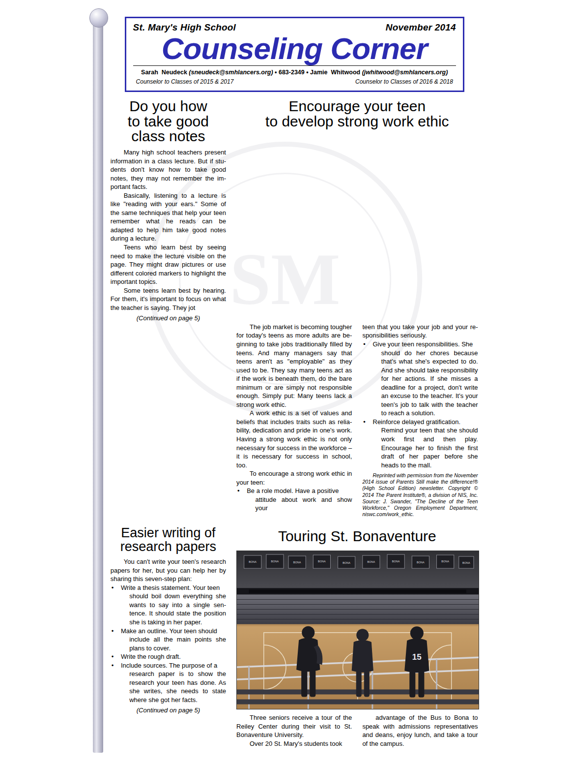SM
St. Mary's High School November 2014
Counseling Corner
Sarah Neudeck (sneudeck@smhlancers.org) • 683-2349 • Jamie Whitwood (jwhitwood@smhlancers.org)
Counselor to Classes of 2015 & 2017 Counselor to Classes of 2016 & 2018
Do you how
to take good
class notes
Many high school teachers present information in a class lecture. But if students don't know how to take good notes, they may not remember the important facts.
Basically, listening to a lecture is like "reading with your ears." Some of the same techniques that help your teen remember what he reads can be adapted to help him take good notes during a lecture.
Teens who learn best by seeing need to make the lecture visible on the page. They might draw pictures or use different colored markers to highlight the important topics.
Some teens learn best by hearing. For them, it's important to focus on what the teacher is saying. They jot
(Continued on page 5)
Encourage your teen
to develop strong work ethic
The job market is becoming tougher for today's teens as more adults are beginning to take jobs traditionally filled by teens. And many managers say that teens aren't as "employable" as they used to be. They say many teens act as if the work is beneath them, do the bare minimum or are simply not responsible enough. Simply put: Many teens lack a strong work ethic.
A work ethic is a set of values and beliefs that includes traits such as reliability, dedication and pride in one's work. Having a strong work ethic is not only necessary for success in the workforce – it is necessary for success in school, too.
To encourage a strong work ethic in your teen:
Be a role model. Have a positive attitude about work and show your
teen that you take your job and your responsibilities seriously.
Give your teen responsibilities. She should do her chores because that's what she's expected to do. And she should take responsibility for her actions. If she misses a deadline for a project, don't write an excuse to the teacher. It's your teen's job to talk with the teacher to reach a solution.
Reinforce delayed gratification. Remind your teen that she should work first and then play. Encourage her to finish the first draft of her paper before she heads to the mall.
Reprinted with permission from the November 2014 issue of Parents Still make the difference!® (High School Edition) newsletter. Copyright © 2014 The Parent Institute®, a division of NIS, Inc. Source: J. Swander, "The Decline of the Teen Workforce," Oregon Employment Department, niswc.com/work_ethic.
Easier writing of
research papers
You can't write your teen's research papers for her, but you can help her by sharing this seven-step plan:
Write a thesis statement. Your teen should boil down everything she wants to say into a single sen-tence. It should state the position she is taking in her paper.
Make an outline. Your teen should include all the main points she plans to cover.
Write the rough draft.
Include sources. The purpose of a research paper is to show the research your teen has done. As she writes, she needs to state where she got her facts.
(Continued on page 5)
Touring St. Bonaventure
BONA BONA BONA BONA BONA BONA BONA BONA BONA BONA 15
Three seniors receive a tour of the Reiley Center during their visit to St. Bonaventure University.
Over 20 St. Mary's students took
advantage of the Bus to Bona to speak with admissions representatives and deans, enjoy lunch, and take a tour of the campus.